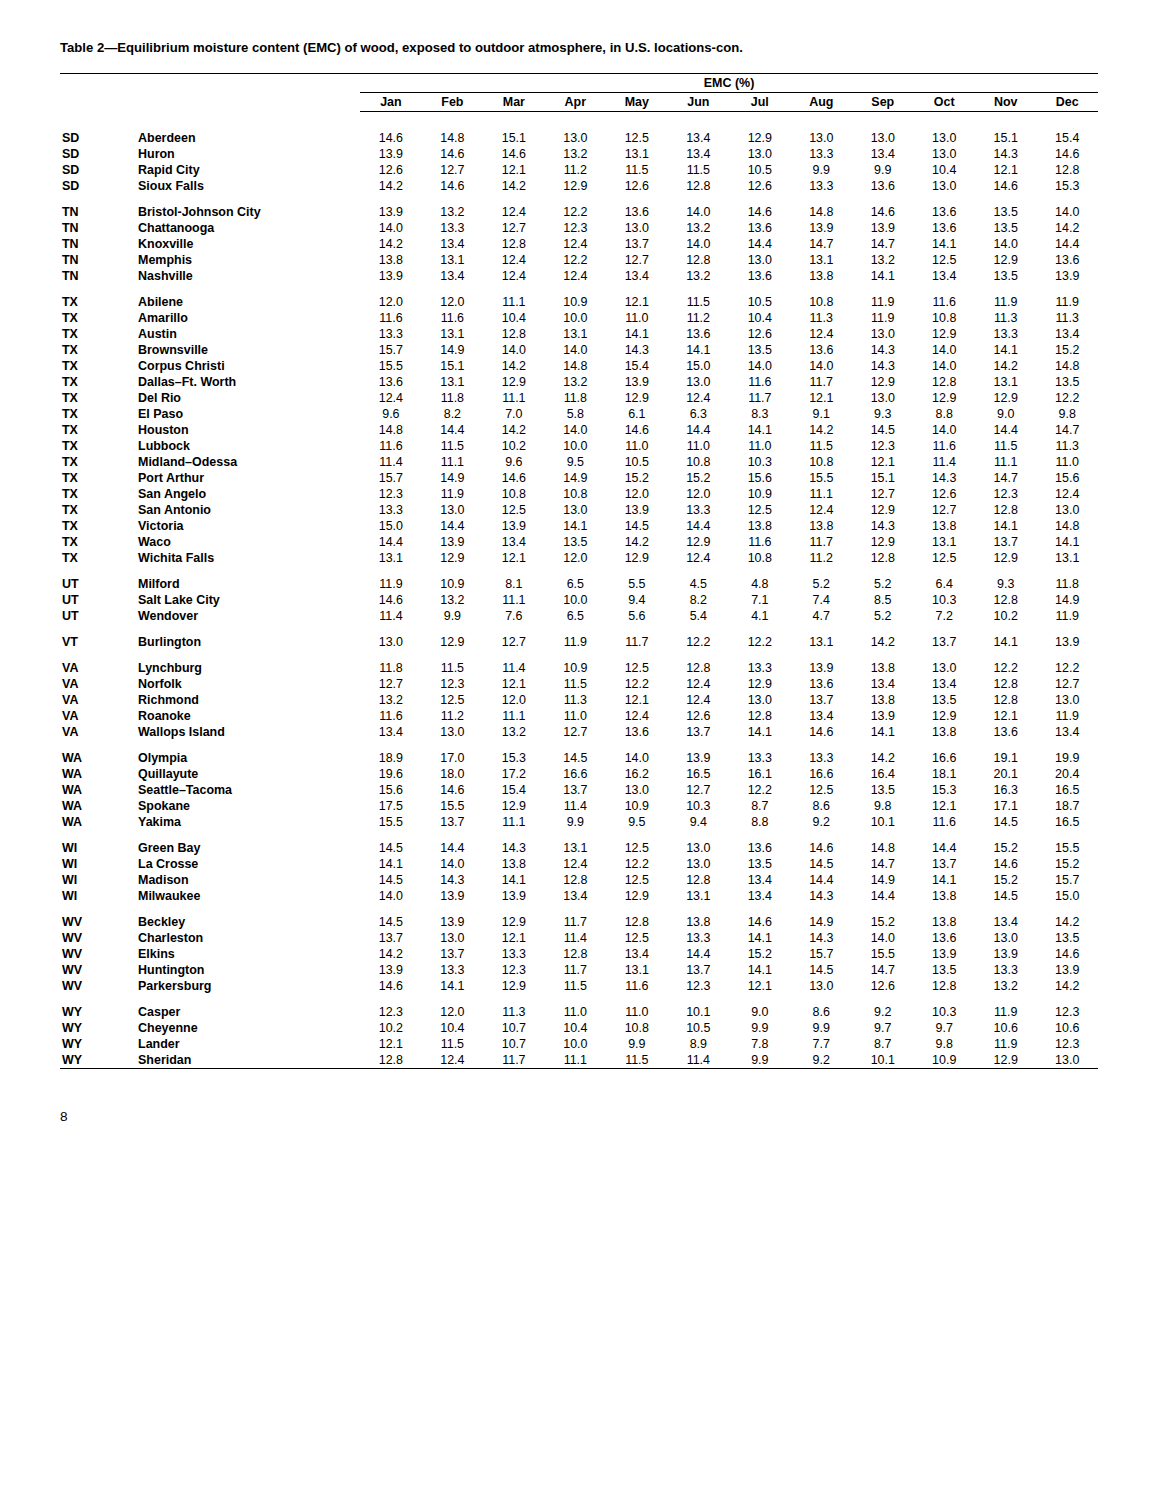Table 2—Equilibrium moisture content (EMC) of wood, exposed to outdoor atmosphere, in U.S. locations-con.
| | | EMC (%) |
| --- | --- | --- |
| Jan | Feb | Mar | Apr | May | Jun | Jul | Aug | Sep | Oct | Nov | Dec |
| State | City | | | | | | | | | | | | |
| SD | Aberdeen | 14.6 | 14.8 | 15.1 | 13.0 | 12.5 | 13.4 | 12.9 | 13.0 | 13.0 | 13.0 | 15.1 | 15.4 |
| SD | Huron | 13.9 | 14.6 | 14.6 | 13.2 | 13.1 | 13.4 | 13.0 | 13.3 | 13.4 | 13.0 | 14.3 | 14.6 |
| SD | Rapid City | 12.6 | 12.7 | 12.1 | 11.2 | 11.5 | 11.5 | 10.5 | 9.9 | 9.9 | 10.4 | 12.1 | 12.8 |
| SD | Sioux Falls | 14.2 | 14.6 | 14.2 | 12.9 | 12.6 | 12.8 | 12.6 | 13.3 | 13.6 | 13.0 | 14.6 | 15.3 |
| TN | Bristol-Johnson City | 13.9 | 13.2 | 12.4 | 12.2 | 13.6 | 14.0 | 14.6 | 14.8 | 14.6 | 13.6 | 13.5 | 14.0 |
| TN | Chattanooga | 14.0 | 13.3 | 12.7 | 12.3 | 13.0 | 13.2 | 13.6 | 13.9 | 13.9 | 13.6 | 13.5 | 14.2 |
| TN | Knoxville | 14.2 | 13.4 | 12.8 | 12.4 | 13.7 | 14.0 | 14.4 | 14.7 | 14.7 | 14.1 | 14.0 | 14.4 |
| TN | Memphis | 13.8 | 13.1 | 12.4 | 12.2 | 12.7 | 12.8 | 13.0 | 13.1 | 13.2 | 12.5 | 12.9 | 13.6 |
| TN | Nashville | 13.9 | 13.4 | 12.4 | 12.4 | 13.4 | 13.2 | 13.6 | 13.8 | 14.1 | 13.4 | 13.5 | 13.9 |
| TX | Abilene | 12.0 | 12.0 | 11.1 | 10.9 | 12.1 | 11.5 | 10.5 | 10.8 | 11.9 | 11.6 | 11.9 | 11.9 |
| TX | Amarillo | 11.6 | 11.6 | 10.4 | 10.0 | 11.0 | 11.2 | 10.4 | 11.3 | 11.9 | 10.8 | 11.3 | 11.3 |
| TX | Austin | 13.3 | 13.1 | 12.8 | 13.1 | 14.1 | 13.6 | 12.6 | 12.4 | 13.0 | 12.9 | 13.3 | 13.4 |
| TX | Brownsville | 15.7 | 14.9 | 14.0 | 14.0 | 14.3 | 14.1 | 13.5 | 13.6 | 14.3 | 14.0 | 14.1 | 15.2 |
| TX | Corpus Christi | 15.5 | 15.1 | 14.2 | 14.8 | 15.4 | 15.0 | 14.0 | 14.0 | 14.3 | 14.0 | 14.2 | 14.8 |
| TX | Dallas–Ft. Worth | 13.6 | 13.1 | 12.9 | 13.2 | 13.9 | 13.0 | 11.6 | 11.7 | 12.9 | 12.8 | 13.1 | 13.5 |
| TX | Del Rio | 12.4 | 11.8 | 11.1 | 11.8 | 12.9 | 12.4 | 11.7 | 12.1 | 13.0 | 12.9 | 12.9 | 12.2 |
| TX | El Paso | 9.6 | 8.2 | 7.0 | 5.8 | 6.1 | 6.3 | 8.3 | 9.1 | 9.3 | 8.8 | 9.0 | 9.8 |
| TX | Houston | 14.8 | 14.4 | 14.2 | 14.0 | 14.6 | 14.4 | 14.1 | 14.2 | 14.5 | 14.0 | 14.4 | 14.7 |
| TX | Lubbock | 11.6 | 11.5 | 10.2 | 10.0 | 11.0 | 11.0 | 11.0 | 11.5 | 12.3 | 11.6 | 11.5 | 11.3 |
| TX | Midland–Odessa | 11.4 | 11.1 | 9.6 | 9.5 | 10.5 | 10.8 | 10.3 | 10.8 | 12.1 | 11.4 | 11.1 | 11.0 |
| TX | Port Arthur | 15.7 | 14.9 | 14.6 | 14.9 | 15.2 | 15.2 | 15.6 | 15.5 | 15.1 | 14.3 | 14.7 | 15.6 |
| TX | San Angelo | 12.3 | 11.9 | 10.8 | 10.8 | 12.0 | 12.0 | 10.9 | 11.1 | 12.7 | 12.6 | 12.3 | 12.4 |
| TX | San Antonio | 13.3 | 13.0 | 12.5 | 13.0 | 13.9 | 13.3 | 12.5 | 12.4 | 12.9 | 12.7 | 12.8 | 13.0 |
| TX | Victoria | 15.0 | 14.4 | 13.9 | 14.1 | 14.5 | 14.4 | 13.8 | 13.8 | 14.3 | 13.8 | 14.1 | 14.8 |
| TX | Waco | 14.4 | 13.9 | 13.4 | 13.5 | 14.2 | 12.9 | 11.6 | 11.7 | 12.9 | 13.1 | 13.7 | 14.1 |
| TX | Wichita Falls | 13.1 | 12.9 | 12.1 | 12.0 | 12.9 | 12.4 | 10.8 | 11.2 | 12.8 | 12.5 | 12.9 | 13.1 |
| UT | Milford | 11.9 | 10.9 | 8.1 | 6.5 | 5.5 | 4.5 | 4.8 | 5.2 | 5.2 | 6.4 | 9.3 | 11.8 |
| UT | Salt Lake City | 14.6 | 13.2 | 11.1 | 10.0 | 9.4 | 8.2 | 7.1 | 7.4 | 8.5 | 10.3 | 12.8 | 14.9 |
| UT | Wendover | 11.4 | 9.9 | 7.6 | 6.5 | 5.6 | 5.4 | 4.1 | 4.7 | 5.2 | 7.2 | 10.2 | 11.9 |
| VT | Burlington | 13.0 | 12.9 | 12.7 | 11.9 | 11.7 | 12.2 | 12.2 | 13.1 | 14.2 | 13.7 | 14.1 | 13.9 |
| VA | Lynchburg | 11.8 | 11.5 | 11.4 | 10.9 | 12.5 | 12.8 | 13.3 | 13.9 | 13.8 | 13.0 | 12.2 | 12.2 |
| VA | Norfolk | 12.7 | 12.3 | 12.1 | 11.5 | 12.2 | 12.4 | 12.9 | 13.6 | 13.4 | 13.4 | 12.8 | 12.7 |
| VA | Richmond | 13.2 | 12.5 | 12.0 | 11.3 | 12.1 | 12.4 | 13.0 | 13.7 | 13.8 | 13.5 | 12.8 | 13.0 |
| VA | Roanoke | 11.6 | 11.2 | 11.1 | 11.0 | 12.4 | 12.6 | 12.8 | 13.4 | 13.9 | 12.9 | 12.1 | 11.9 |
| VA | Wallops Island | 13.4 | 13.0 | 13.2 | 12.7 | 13.6 | 13.7 | 14.1 | 14.6 | 14.1 | 13.8 | 13.6 | 13.4 |
| WA | Olympia | 18.9 | 17.0 | 15.3 | 14.5 | 14.0 | 13.9 | 13.3 | 13.3 | 14.2 | 16.6 | 19.1 | 19.9 |
| WA | Quillayute | 19.6 | 18.0 | 17.2 | 16.6 | 16.2 | 16.5 | 16.1 | 16.6 | 16.4 | 18.1 | 20.1 | 20.4 |
| WA | Seattle–Tacoma | 15.6 | 14.6 | 15.4 | 13.7 | 13.0 | 12.7 | 12.2 | 12.5 | 13.5 | 15.3 | 16.3 | 16.5 |
| WA | Spokane | 17.5 | 15.5 | 12.9 | 11.4 | 10.9 | 10.3 | 8.7 | 8.6 | 9.8 | 12.1 | 17.1 | 18.7 |
| WA | Yakima | 15.5 | 13.7 | 11.1 | 9.9 | 9.5 | 9.4 | 8.8 | 9.2 | 10.1 | 11.6 | 14.5 | 16.5 |
| WI | Green Bay | 14.5 | 14.4 | 14.3 | 13.1 | 12.5 | 13.0 | 13.6 | 14.6 | 14.8 | 14.4 | 15.2 | 15.5 |
| WI | La Crosse | 14.1 | 14.0 | 13.8 | 12.4 | 12.2 | 13.0 | 13.5 | 14.5 | 14.7 | 13.7 | 14.6 | 15.2 |
| WI | Madison | 14.5 | 14.3 | 14.1 | 12.8 | 12.5 | 12.8 | 13.4 | 14.4 | 14.9 | 14.1 | 15.2 | 15.7 |
| WI | Milwaukee | 14.0 | 13.9 | 13.9 | 13.4 | 12.9 | 13.1 | 13.4 | 14.3 | 14.4 | 13.8 | 14.5 | 15.0 |
| WV | Beckley | 14.5 | 13.9 | 12.9 | 11.7 | 12.8 | 13.8 | 14.6 | 14.9 | 15.2 | 13.8 | 13.4 | 14.2 |
| WV | Charleston | 13.7 | 13.0 | 12.1 | 11.4 | 12.5 | 13.3 | 14.1 | 14.3 | 14.0 | 13.6 | 13.0 | 13.5 |
| WV | Elkins | 14.2 | 13.7 | 13.3 | 12.8 | 13.4 | 14.4 | 15.2 | 15.7 | 15.5 | 13.9 | 13.9 | 14.6 |
| WV | Huntington | 13.9 | 13.3 | 12.3 | 11.7 | 13.1 | 13.7 | 14.1 | 14.5 | 14.7 | 13.5 | 13.3 | 13.9 |
| WV | Parkersburg | 14.6 | 14.1 | 12.9 | 11.5 | 11.6 | 12.3 | 12.1 | 13.0 | 12.6 | 12.8 | 13.2 | 14.2 |
| WY | Casper | 12.3 | 12.0 | 11.3 | 11.0 | 11.0 | 10.1 | 9.0 | 8.6 | 9.2 | 10.3 | 11.9 | 12.3 |
| WY | Cheyenne | 10.2 | 10.4 | 10.7 | 10.4 | 10.8 | 10.5 | 9.9 | 9.9 | 9.7 | 9.7 | 10.6 | 10.6 |
| WY | Lander | 12.1 | 11.5 | 10.7 | 10.0 | 9.9 | 8.9 | 7.8 | 7.7 | 8.7 | 9.8 | 11.9 | 12.3 |
| WY | Sheridan | 12.8 | 12.4 | 11.7 | 11.1 | 11.5 | 11.4 | 9.9 | 9.2 | 10.1 | 10.9 | 12.9 | 13.0 |
8